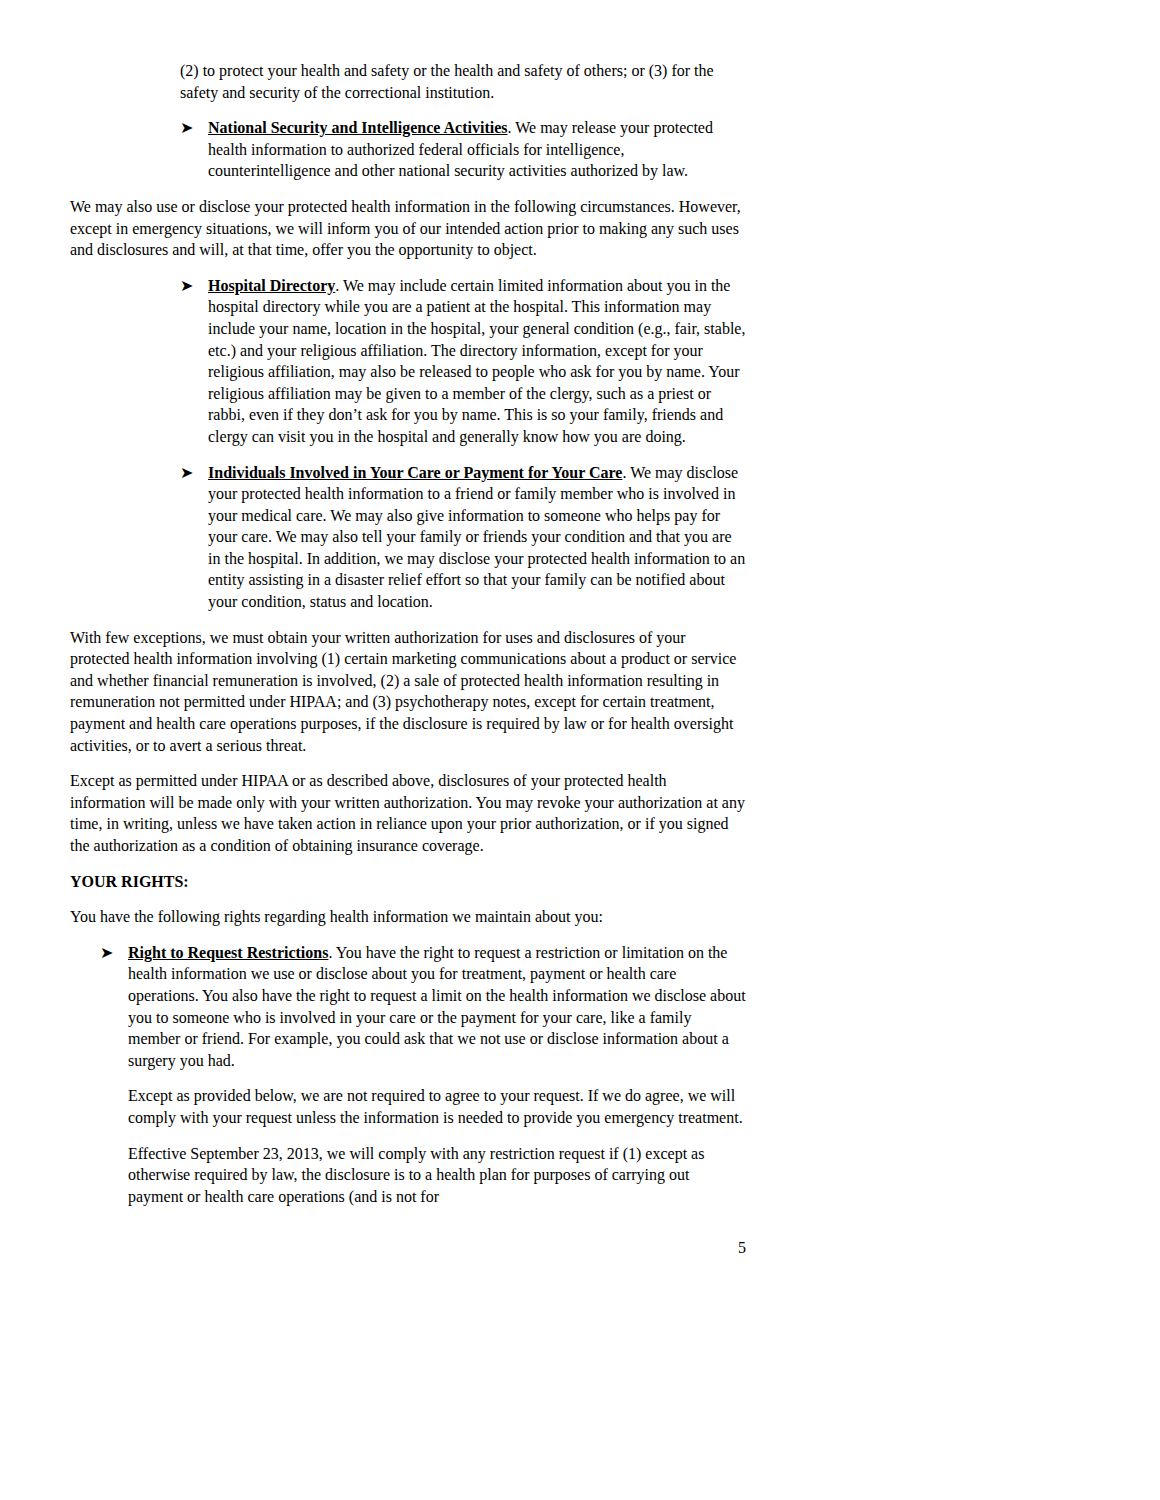(2) to protect your health and safety or the health and safety of others; or (3) for the safety and security of the correctional institution.
National Security and Intelligence Activities. We may release your protected health information to authorized federal officials for intelligence, counterintelligence and other national security activities authorized by law.
We may also use or disclose your protected health information in the following circumstances. However, except in emergency situations, we will inform you of our intended action prior to making any such uses and disclosures and will, at that time, offer you the opportunity to object.
Hospital Directory. We may include certain limited information about you in the hospital directory while you are a patient at the hospital. This information may include your name, location in the hospital, your general condition (e.g., fair, stable, etc.) and your religious affiliation. The directory information, except for your religious affiliation, may also be released to people who ask for you by name. Your religious affiliation may be given to a member of the clergy, such as a priest or rabbi, even if they don’t ask for you by name. This is so your family, friends and clergy can visit you in the hospital and generally know how you are doing.
Individuals Involved in Your Care or Payment for Your Care. We may disclose your protected health information to a friend or family member who is involved in your medical care. We may also give information to someone who helps pay for your care. We may also tell your family or friends your condition and that you are in the hospital. In addition, we may disclose your protected health information to an entity assisting in a disaster relief effort so that your family can be notified about your condition, status and location.
With few exceptions, we must obtain your written authorization for uses and disclosures of your protected health information involving (1) certain marketing communications about a product or service and whether financial remuneration is involved, (2) a sale of protected health information resulting in remuneration not permitted under HIPAA; and (3) psychotherapy notes, except for certain treatment, payment and health care operations purposes, if the disclosure is required by law or for health oversight activities, or to avert a serious threat.
Except as permitted under HIPAA or as described above, disclosures of your protected health information will be made only with your written authorization. You may revoke your authorization at any time, in writing, unless we have taken action in reliance upon your prior authorization, or if you signed the authorization as a condition of obtaining insurance coverage.
YOUR RIGHTS:
You have the following rights regarding health information we maintain about you:
Right to Request Restrictions. You have the right to request a restriction or limitation on the health information we use or disclose about you for treatment, payment or health care operations. You also have the right to request a limit on the health information we disclose about you to someone who is involved in your care or the payment for your care, like a family member or friend. For example, you could ask that we not use or disclose information about a surgery you had.
Except as provided below, we are not required to agree to your request. If we do agree, we will comply with your request unless the information is needed to provide you emergency treatment.
Effective September 23, 2013, we will comply with any restriction request if (1) except as otherwise required by law, the disclosure is to a health plan for purposes of carrying out payment or health care operations (and is not for
5